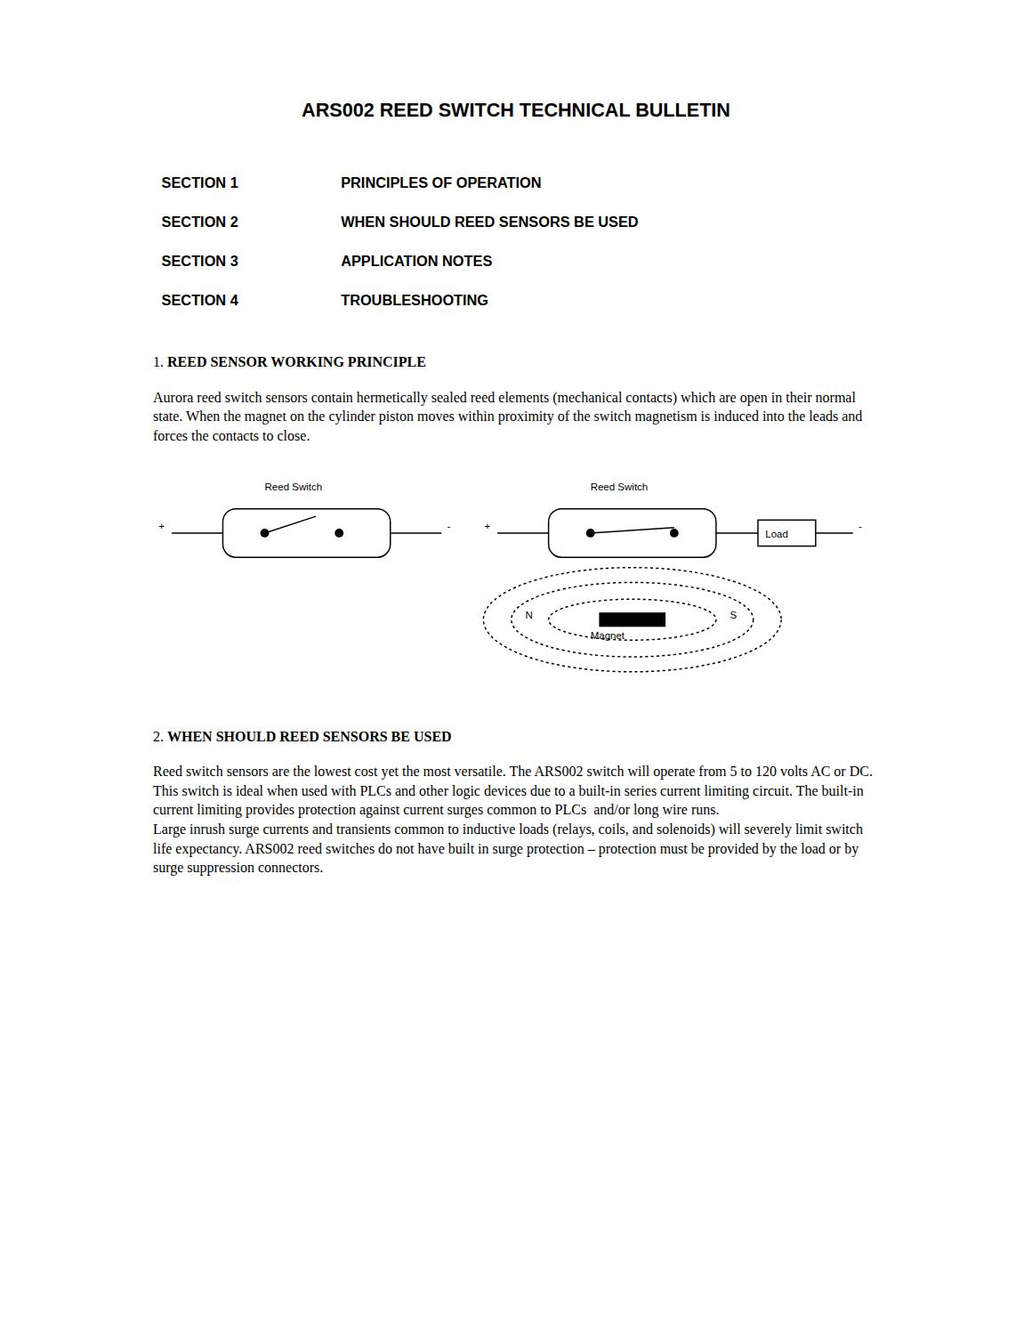ARS002 REED SWITCH TECHNICAL BULLETIN
SECTION 1 PRINCIPLES OF OPERATION
SECTION 2 WHEN SHOULD REED SENSORS BE USED
SECTION 3 APPLICATION NOTES
SECTION 4 TROUBLESHOOTING
1. REED SENSOR WORKING PRINCIPLE
Aurora reed switch sensors contain hermetically sealed reed elements (mechanical contacts) which are open in their normal state. When the magnet on the cylinder piston moves within proximity of the switch magnetism is induced into the leads and forces the contacts to close.
Reed Switch + - Reed Switch + Load - Magnet N S
2. WHEN SHOULD REED SENSORS BE USED
Reed switch sensors are the lowest cost yet the most versatile. The ARS002 switch will operate from 5 to 120 volts AC or DC.
This switch is ideal when used with PLCs and other logic devices due to a built-in series current limiting circuit. The built-in current limiting provides protection against current surges common to PLCs and/or long wire runs.
Large inrush surge currents and transients common to inductive loads (relays, coils, and solenoids) will severely limit switch life expectancy. ARS002 reed switches do not have built in surge protection – protection must be provided by the load or by surge suppression connectors.